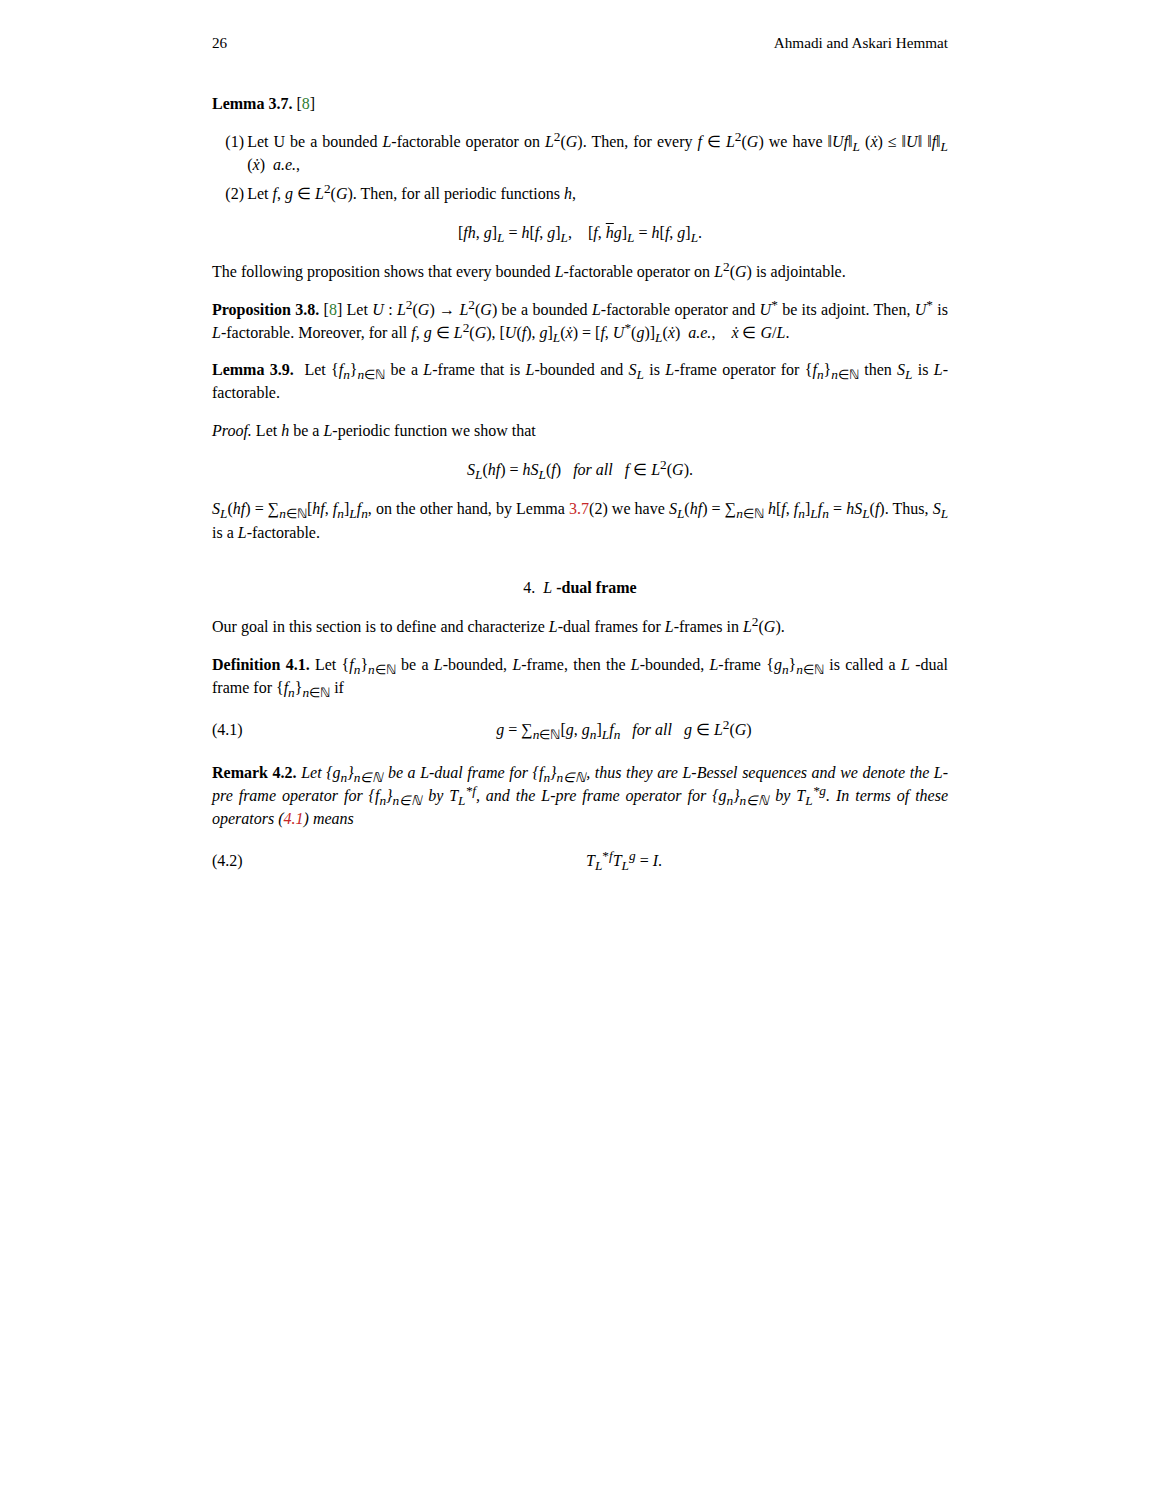26 Ahmadi and Askari Hemmat
Lemma 3.7. [8]
(1) Let U be a bounded L-factorable operator on L2(G). Then, for every f ∈ L2(G) we have ‖Uf‖L (ẋ) ≤ ‖U‖ ‖f‖L (ẋ) a.e.,
(2) Let f, g ∈ L2(G). Then, for all periodic functions h,
[fh, g]L = h[f, g]L, [f, hg]L = h[f, g]L.
The following proposition shows that every bounded L-factorable operator on L2(G) is adjointable.
Proposition 3.8. [8] Let U : L2(G) → L2(G) be a bounded L-factorable operator and U* be its adjoint. Then, U* is L-factorable. Moreover, for all f, g ∈ L2(G), [U(f), g]L(ẋ) = [f, U*(g)]L(ẋ) a.e., ẋ ∈ G/L.
Lemma 3.9. Let {fn}n∈ℕ be a L-frame that is L-bounded and SL is L-frame operator for {fn}n∈ℕ then SL is L-factorable.
Proof. Let h be a L-periodic function we show that
SL(hf) = hSL(f) for all f ∈ L2(G).
SL(hf) = ∑n∈ℕ[hf, fn]Lfn, on the other hand, by Lemma 3.7(2) we have SL(hf) = ∑n∈ℕ h[f, fn]Lfn = hSL(f). Thus, SL is a L-factorable.
4. L -dual frame
Our goal in this section is to define and characterize L-dual frames for L-frames in L2(G).
Definition 4.1. Let {fn}n∈ℕ be a L-bounded, L-frame, then the L-bounded, L-frame {gn}n∈ℕ is called a L -dual frame for {fn}n∈ℕ if
(4.1) g = ∑n∈ℕ[g, gn]Lfn for all g ∈ L2(G)
Remark 4.2. Let {gn}n∈ℕ be a L-dual frame for {fn}n∈ℕ, thus they are L-Bessel sequences and we denote the L-pre frame operator for {fn}n∈ℕ by TL*f, and the L-pre frame operator for {gn}n∈ℕ by TL*g. In terms of these operators (4.1) means
(4.2) TL*fTLg = I.